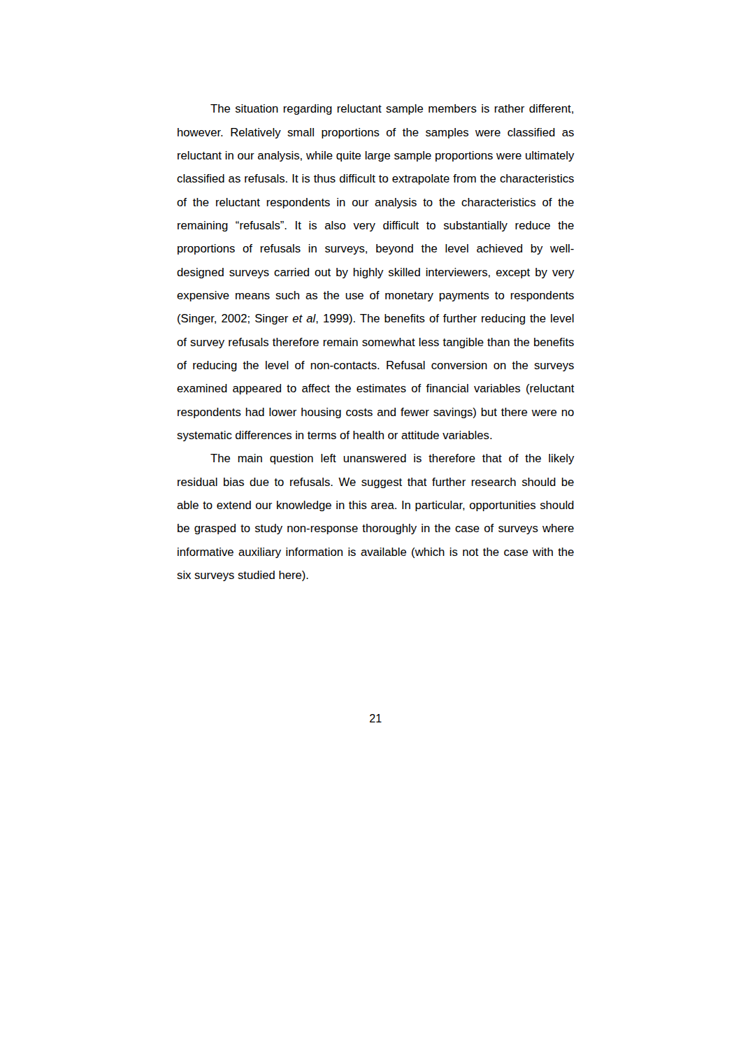The situation regarding reluctant sample members is rather different, however. Relatively small proportions of the samples were classified as reluctant in our analysis, while quite large sample proportions were ultimately classified as refusals. It is thus difficult to extrapolate from the characteristics of the reluctant respondents in our analysis to the characteristics of the remaining “refusals”. It is also very difficult to substantially reduce the proportions of refusals in surveys, beyond the level achieved by well-designed surveys carried out by highly skilled interviewers, except by very expensive means such as the use of monetary payments to respondents (Singer, 2002; Singer et al, 1999). The benefits of further reducing the level of survey refusals therefore remain somewhat less tangible than the benefits of reducing the level of non-contacts. Refusal conversion on the surveys examined appeared to affect the estimates of financial variables (reluctant respondents had lower housing costs and fewer savings) but there were no systematic differences in terms of health or attitude variables.
The main question left unanswered is therefore that of the likely residual bias due to refusals. We suggest that further research should be able to extend our knowledge in this area. In particular, opportunities should be grasped to study non-response thoroughly in the case of surveys where informative auxiliary information is available (which is not the case with the six surveys studied here).
21